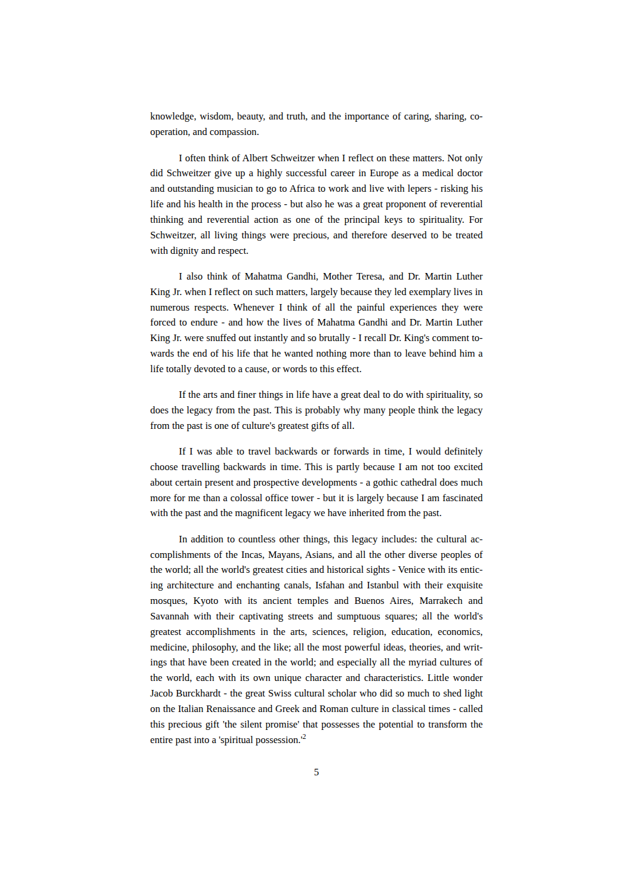knowledge, wisdom, beauty, and truth, and the importance of caring, sharing, cooperation, and compassion.
I often think of Albert Schweitzer when I reflect on these matters. Not only did Schweitzer give up a highly successful career in Europe as a medical doctor and outstanding musician to go to Africa to work and live with lepers - risking his life and his health in the process - but also he was a great proponent of reverential thinking and reverential action as one of the principal keys to spirituality. For Schweitzer, all living things were precious, and therefore deserved to be treated with dignity and respect.
I also think of Mahatma Gandhi, Mother Teresa, and Dr. Martin Luther King Jr. when I reflect on such matters, largely because they led exemplary lives in numerous respects. Whenever I think of all the painful experiences they were forced to endure - and how the lives of Mahatma Gandhi and Dr. Martin Luther King Jr. were snuffed out instantly and so brutally - I recall Dr. King's comment towards the end of his life that he wanted nothing more than to leave behind him a life totally devoted to a cause, or words to this effect.
If the arts and finer things in life have a great deal to do with spirituality, so does the legacy from the past. This is probably why many people think the legacy from the past is one of culture's greatest gifts of all.
If I was able to travel backwards or forwards in time, I would definitely choose travelling backwards in time. This is partly because I am not too excited about certain present and prospective developments - a gothic cathedral does much more for me than a colossal office tower - but it is largely because I am fascinated with the past and the magnificent legacy we have inherited from the past.
In addition to countless other things, this legacy includes: the cultural accomplishments of the Incas, Mayans, Asians, and all the other diverse peoples of the world; all the world's greatest cities and historical sights - Venice with its enticing architecture and enchanting canals, Isfahan and Istanbul with their exquisite mosques, Kyoto with its ancient temples and Buenos Aires, Marrakech and Savannah with their captivating streets and sumptuous squares; all the world's greatest accomplishments in the arts, sciences, religion, education, economics, medicine, philosophy, and the like; all the most powerful ideas, theories, and writings that have been created in the world; and especially all the myriad cultures of the world, each with its own unique character and characteristics. Little wonder Jacob Burckhardt - the great Swiss cultural scholar who did so much to shed light on the Italian Renaissance and Greek and Roman culture in classical times - called this precious gift 'the silent promise' that possesses the potential to transform the entire past into a 'spiritual possession.'2
5